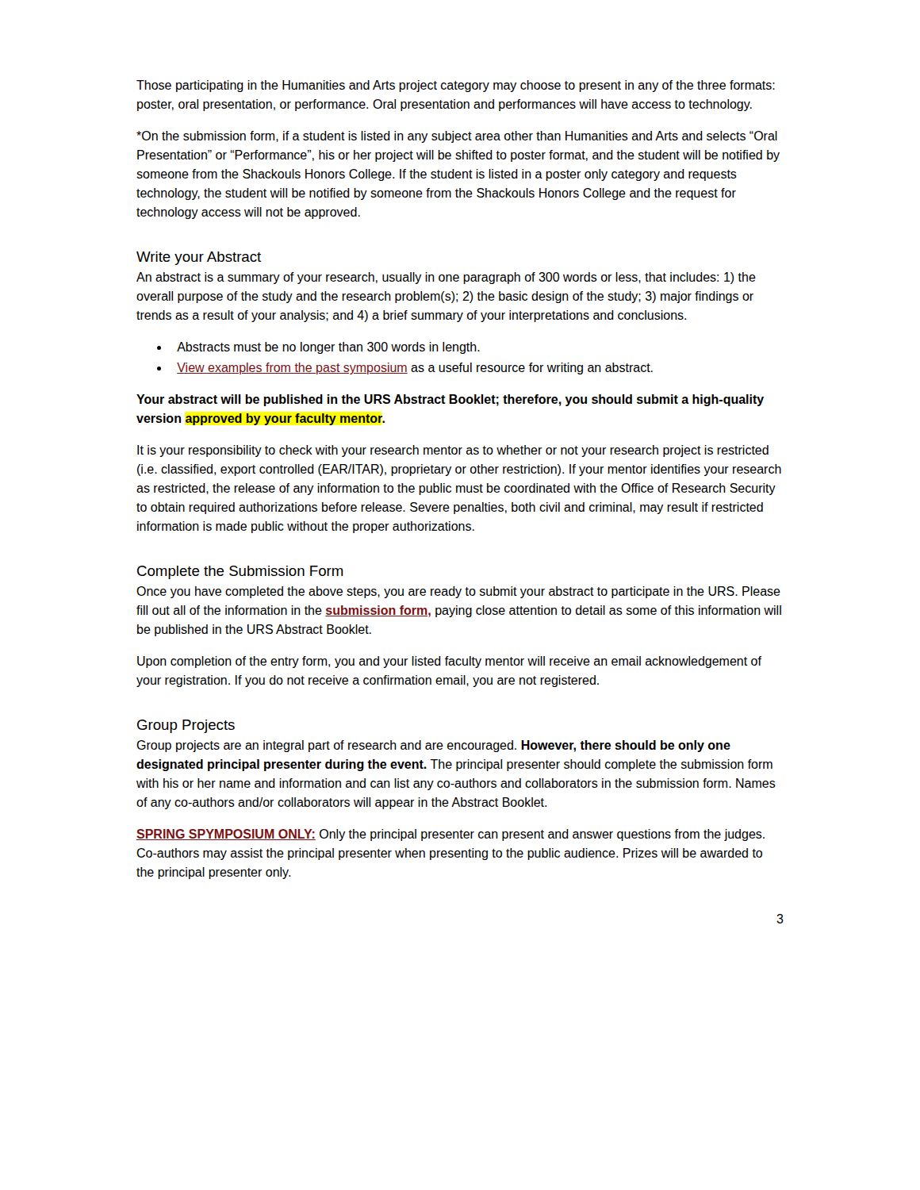Those participating in the Humanities and Arts project category may choose to present in any of the three formats: poster, oral presentation, or performance. Oral presentation and performances will have access to technology.
*On the submission form, if a student is listed in any subject area other than Humanities and Arts and selects “Oral Presentation” or “Performance”, his or her project will be shifted to poster format, and the student will be notified by someone from the Shackouls Honors College. If the student is listed in a poster only category and requests technology, the student will be notified by someone from the Shackouls Honors College and the request for technology access will not be approved.
Write your Abstract
An abstract is a summary of your research, usually in one paragraph of 300 words or less, that includes: 1) the overall purpose of the study and the research problem(s); 2) the basic design of the study; 3) major findings or trends as a result of your analysis; and 4) a brief summary of your interpretations and conclusions.
Abstracts must be no longer than 300 words in length.
View examples from the past symposium as a useful resource for writing an abstract.
Your abstract will be published in the URS Abstract Booklet; therefore, you should submit a high-quality version approved by your faculty mentor.
It is your responsibility to check with your research mentor as to whether or not your research project is restricted (i.e. classified, export controlled (EAR/ITAR), proprietary or other restriction). If your mentor identifies your research as restricted, the release of any information to the public must be coordinated with the Office of Research Security to obtain required authorizations before release. Severe penalties, both civil and criminal, may result if restricted information is made public without the proper authorizations.
Complete the Submission Form
Once you have completed the above steps, you are ready to submit your abstract to participate in the URS. Please fill out all of the information in the submission form, paying close attention to detail as some of this information will be published in the URS Abstract Booklet.
Upon completion of the entry form, you and your listed faculty mentor will receive an email acknowledgement of your registration. If you do not receive a confirmation email, you are not registered.
Group Projects
Group projects are an integral part of research and are encouraged. However, there should be only one designated principal presenter during the event. The principal presenter should complete the submission form with his or her name and information and can list any co-authors and collaborators in the submission form. Names of any co-authors and/or collaborators will appear in the Abstract Booklet.
SPRING SPYMPOSIUM ONLY: Only the principal presenter can present and answer questions from the judges. Co-authors may assist the principal presenter when presenting to the public audience. Prizes will be awarded to the principal presenter only.
3